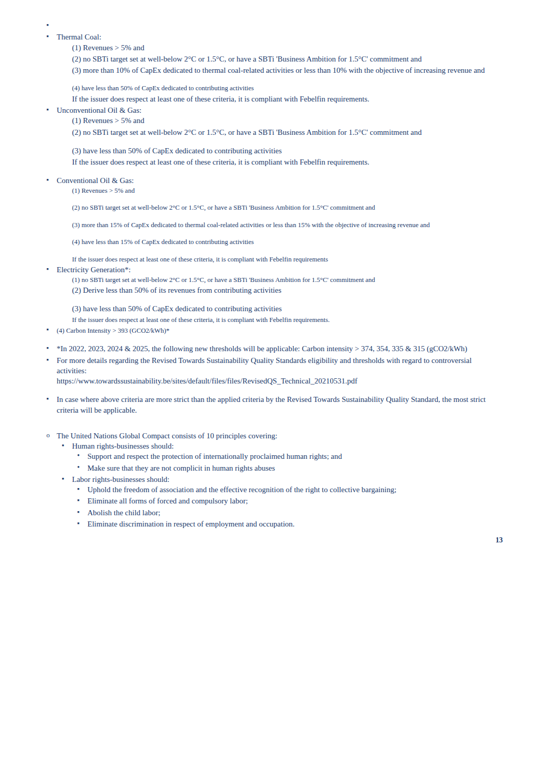Thermal Coal:
(1) Revenues > 5% and
(2) no SBTi target set at well-below 2°C or 1.5°C, or have a SBTi 'Business Ambition for 1.5°C' commitment and
(3) more than 10% of CapEx dedicated to thermal coal-related activities or less than 10% with the objective of increasing revenue and
(4) have less than 50% of CapEx dedicated to contributing activities
If the issuer does respect at least one of these criteria, it is compliant with Febelfin requirements.
Unconventional Oil & Gas:
(1) Revenues > 5% and
(2) no SBTi target set at well-below 2°C or 1.5°C, or have a SBTi 'Business Ambition for 1.5°C' commitment and
(3) have less than 50% of CapEx dedicated to contributing activities
If the issuer does respect at least one of these criteria, it is compliant with Febelfin requirements.
Conventional Oil & Gas:
(1) Revenues > 5% and
(2) no SBTi target set at well-below 2°C or 1.5°C, or have a SBTi 'Business Ambition for 1.5°C' commitment and
(3) more than 15% of CapEx dedicated to thermal coal-related activities or less than 15% with the objective of increasing revenue and
(4) have less than 15% of CapEx dedicated to contributing activities
If the issuer does respect at least one of these criteria, it is compliant with Febelfin requirements
Electricity Generation*:
(1) no SBTi target set at well-below 2°C or 1.5°C, or have a SBTi 'Business Ambition for 1.5°C' commitment and
(2) Derive less than 50% of its revenues from contributing activities
(3) have less than 50% of CapEx dedicated to contributing activities
If the issuer does respect at least one of these criteria, it is compliant with Febelfin requirements.
(4) Carbon Intensity > 393 (GCO2/kWh)*
*In 2022, 2023, 2024 & 2025, the following new thresholds will be applicable: Carbon intensity > 374, 354, 335 & 315 (gCO2/kWh)
For more details regarding the Revised Towards Sustainability Quality Standards eligibility and thresholds with regard to controversial activities:
https://www.towardssustainability.be/sites/default/files/files/RevisedQS_Technical_20210531.pdf
In case where above criteria are more strict than the applied criteria by the Revised Towards Sustainability Quality Standard, the most strict criteria will be applicable.
The United Nations Global Compact consists of 10 principles covering:
Human rights-businesses should:
Support and respect the protection of internationally proclaimed human rights; and
Make sure that they are not complicit in human rights abuses
Labor rights-businesses should:
Uphold the freedom of association and the effective recognition of the right to collective bargaining;
Eliminate all forms of forced and compulsory labor;
Abolish the child labor;
Eliminate discrimination in respect of employment and occupation.
13